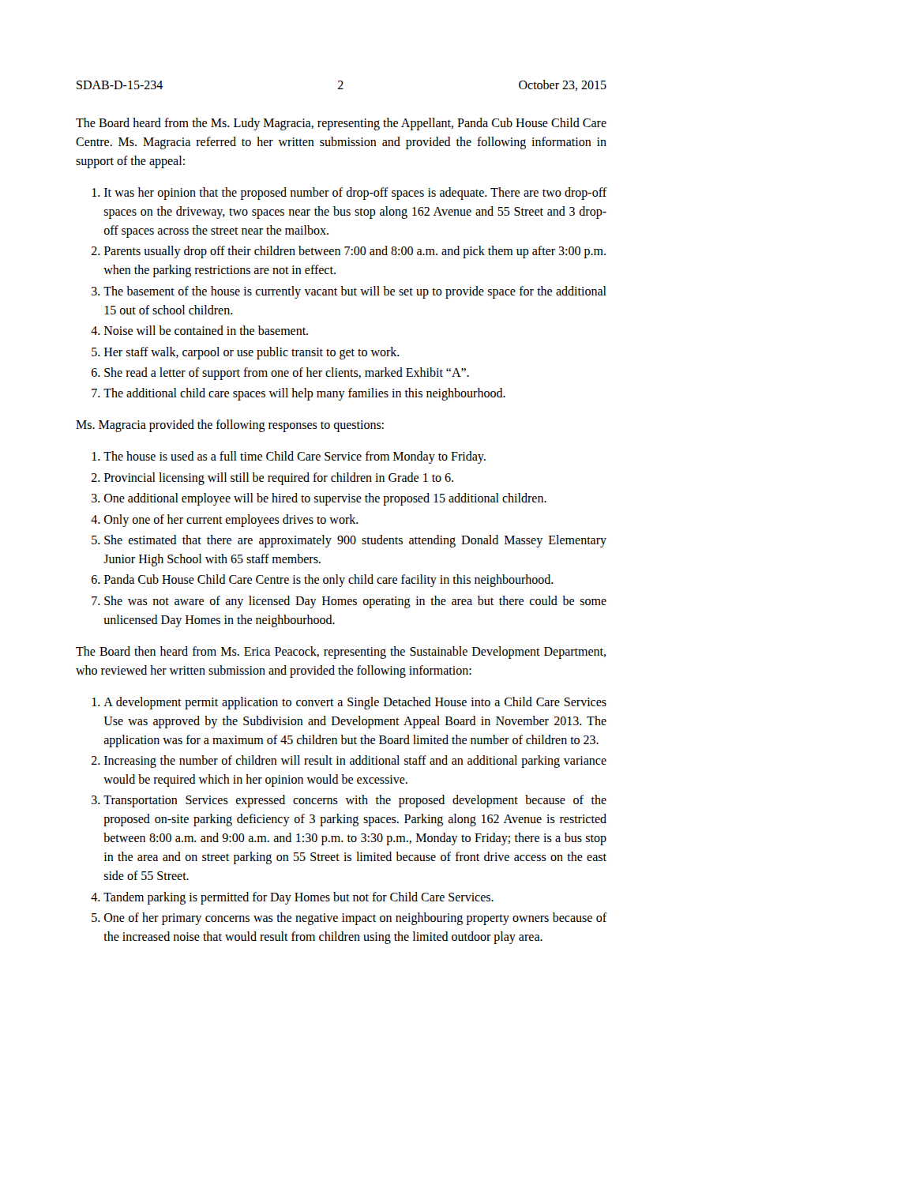SDAB-D-15-234 2 October 23, 2015
The Board heard from the Ms. Ludy Magracia, representing the Appellant, Panda Cub House Child Care Centre. Ms. Magracia referred to her written submission and provided the following information in support of the appeal:
It was her opinion that the proposed number of drop-off spaces is adequate. There are two drop-off spaces on the driveway, two spaces near the bus stop along 162 Avenue and 55 Street and 3 drop-off spaces across the street near the mailbox.
Parents usually drop off their children between 7:00 and 8:00 a.m. and pick them up after 3:00 p.m. when the parking restrictions are not in effect.
The basement of the house is currently vacant but will be set up to provide space for the additional 15 out of school children.
Noise will be contained in the basement.
Her staff walk, carpool or use public transit to get to work.
She read a letter of support from one of her clients, marked Exhibit “A”.
The additional child care spaces will help many families in this neighbourhood.
Ms. Magracia provided the following responses to questions:
The house is used as a full time Child Care Service from Monday to Friday.
Provincial licensing will still be required for children in Grade 1 to 6.
One additional employee will be hired to supervise the proposed 15 additional children.
Only one of her current employees drives to work.
She estimated that there are approximately 900 students attending Donald Massey Elementary Junior High School with 65 staff members.
Panda Cub House Child Care Centre is the only child care facility in this neighbourhood.
She was not aware of any licensed Day Homes operating in the area but there could be some unlicensed Day Homes in the neighbourhood.
The Board then heard from Ms. Erica Peacock, representing the Sustainable Development Department, who reviewed her written submission and provided the following information:
A development permit application to convert a Single Detached House into a Child Care Services Use was approved by the Subdivision and Development Appeal Board in November 2013. The application was for a maximum of 45 children but the Board limited the number of children to 23.
Increasing the number of children will result in additional staff and an additional parking variance would be required which in her opinion would be excessive.
Transportation Services expressed concerns with the proposed development because of the proposed on-site parking deficiency of 3 parking spaces. Parking along 162 Avenue is restricted between 8:00 a.m. and 9:00 a.m. and 1:30 p.m. to 3:30 p.m., Monday to Friday; there is a bus stop in the area and on street parking on 55 Street is limited because of front drive access on the east side of 55 Street.
Tandem parking is permitted for Day Homes but not for Child Care Services.
One of her primary concerns was the negative impact on neighbouring property owners because of the increased noise that would result from children using the limited outdoor play area.